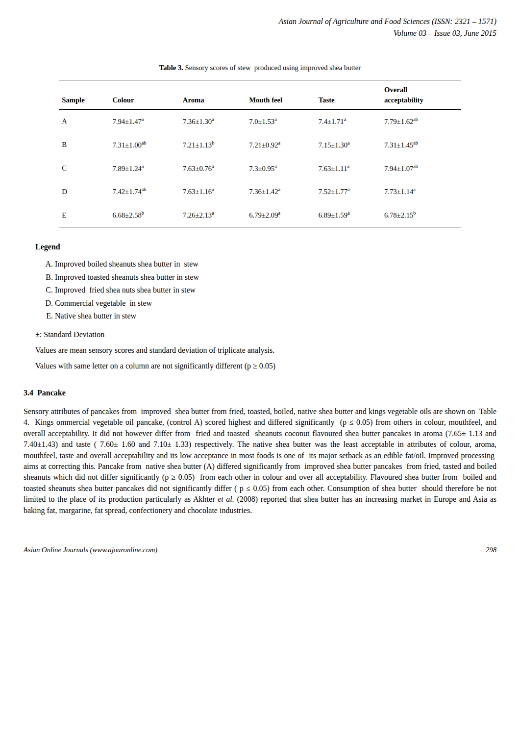Asian Journal of Agriculture and Food Sciences (ISSN: 2321 – 1571)
Volume 03 – Issue 03, June 2015
Table 3. Sensory scores of stew produced using improved shea butter
| Sample | Colour | Aroma | Mouth feel | Taste | Overall acceptability |
| --- | --- | --- | --- | --- | --- |
| A | 7.94±1.47 a | 7.36±1.30 a | 7.0±1.53 a | 7.4±1.71 a | 7.79±1.62 ab |
| B | 7.31±1.00 ab | 7.21±1.13 b | 7.21±0.92 a | 7.15±1.30 a | 7.31±1.45 ab |
| C | 7.89±1.24 a | 7.63±0.76 a | 7.3±0.95 a | 7.63±1.11 a | 7.94±1.07 ab |
| D | 7.42±1.74 ab | 7.63±1.16 a | 7.36±1.42 a | 7.52±1.77 a | 7.73±1.14 a |
| E | 6.68±2.58 b | 7.26±2.13 a | 6.79±2.09 a | 6.89±1.59 a | 6.78±2.15 b |
Legend
Improved boiled sheanuts shea butter in stew
Improved toasted sheanuts shea butter in stew
Improved fried shea nuts shea butter in stew
Commercial vegetable in stew
Native shea butter in stew
±: Standard Deviation
Values are mean sensory scores and standard deviation of triplicate analysis.
Values with same letter on a column are not significantly different (p ≥ 0.05)
3.4 Pancake
Sensory attributes of pancakes from improved shea butter from fried, toasted, boiled, native shea butter and kings vegetable oils are shown on Table 4. Kings ommercial vegetable oil pancake, (control A) scored highest and differed significantly (p ≤ 0.05) from others in colour, mouthfeel, and overall acceptability. It did not however differ from fried and toasted sheanuts coconut flavoured shea butter pancakes in aroma (7.65± 1.13 and 7.40±1.43) and taste ( 7.60± 1.60 and 7.10± 1.33) respectively. The native shea butter was the least acceptable in attributes of colour, aroma, mouthfeel, taste and overall acceptability and its low acceptance in most foods is one of its major setback as an edible fat/oil. Improved processing aims at correcting this. Pancake from native shea butter (A) differed significantly from improved shea butter pancakes from fried, tasted and boiled sheanuts which did not differ significantly (p ≥ 0.05) from each other in colour and over all acceptability. Flavoured shea butter from boiled and toasted sheanuts shea butter pancakes did not significantly differ ( p ≤ 0.05) from each other. Consumption of shea butter should therefore be not limited to the place of its production particularly as Akhter et al. (2008) reported that shea butter has an increasing market in Europe and Asia as baking fat, margarine, fat spread, confectionery and chocolate industries.
Asian Online Journals (www.ajouronline.com) 298